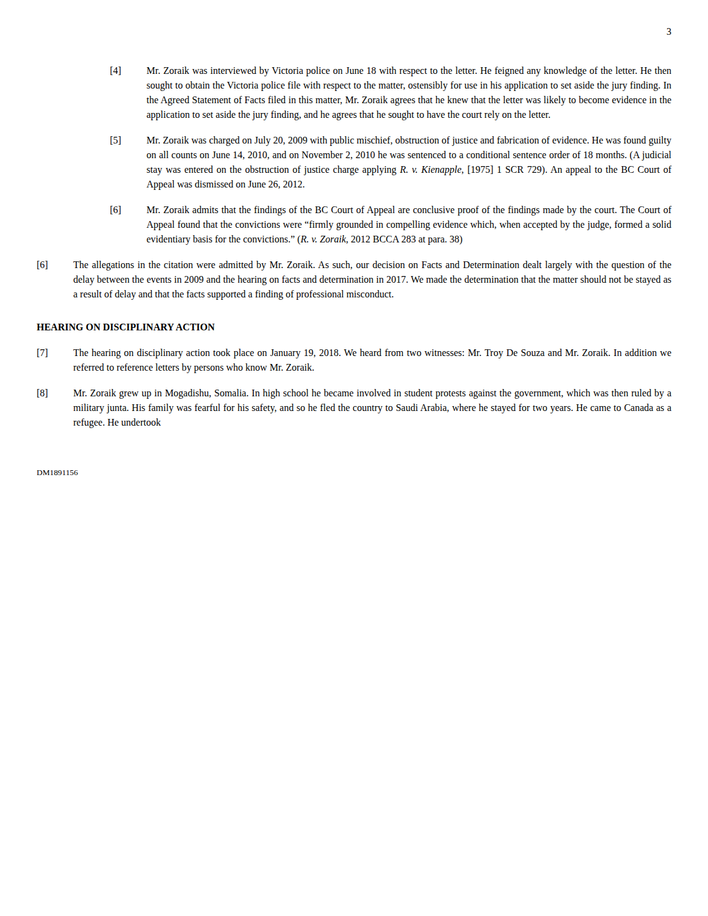3
[4]
Mr. Zoraik was interviewed by Victoria police on June 18 with respect to the letter. He feigned any knowledge of the letter. He then sought to obtain the Victoria police file with respect to the matter, ostensibly for use in his application to set aside the jury finding. In the Agreed Statement of Facts filed in this matter, Mr. Zoraik agrees that he knew that the letter was likely to become evidence in the application to set aside the jury finding, and he agrees that he sought to have the court rely on the letter.
[5]
Mr. Zoraik was charged on July 20, 2009 with public mischief, obstruction of justice and fabrication of evidence. He was found guilty on all counts on June 14, 2010, and on November 2, 2010 he was sentenced to a conditional sentence order of 18 months. (A judicial stay was entered on the obstruction of justice charge applying R. v. Kienapple, [1975] 1 SCR 729). An appeal to the BC Court of Appeal was dismissed on June 26, 2012.
[6]
Mr. Zoraik admits that the findings of the BC Court of Appeal are conclusive proof of the findings made by the court. The Court of Appeal found that the convictions were “firmly grounded in compelling evidence which, when accepted by the judge, formed a solid evidentiary basis for the convictions.” (R. v. Zoraik, 2012 BCCA 283 at para. 38)
[6]
The allegations in the citation were admitted by Mr. Zoraik. As such, our decision on Facts and Determination dealt largely with the question of the delay between the events in 2009 and the hearing on facts and determination in 2017. We made the determination that the matter should not be stayed as a result of delay and that the facts supported a finding of professional misconduct.
Hearing on Disciplinary Action
[7]
The hearing on disciplinary action took place on January 19, 2018. We heard from two witnesses: Mr. Troy De Souza and Mr. Zoraik. In addition we referred to reference letters by persons who know Mr. Zoraik.
[8]
Mr. Zoraik grew up in Mogadishu, Somalia. In high school he became involved in student protests against the government, which was then ruled by a military junta. His family was fearful for his safety, and so he fled the country to Saudi Arabia, where he stayed for two years. He came to Canada as a refugee. He undertook
DM1891156